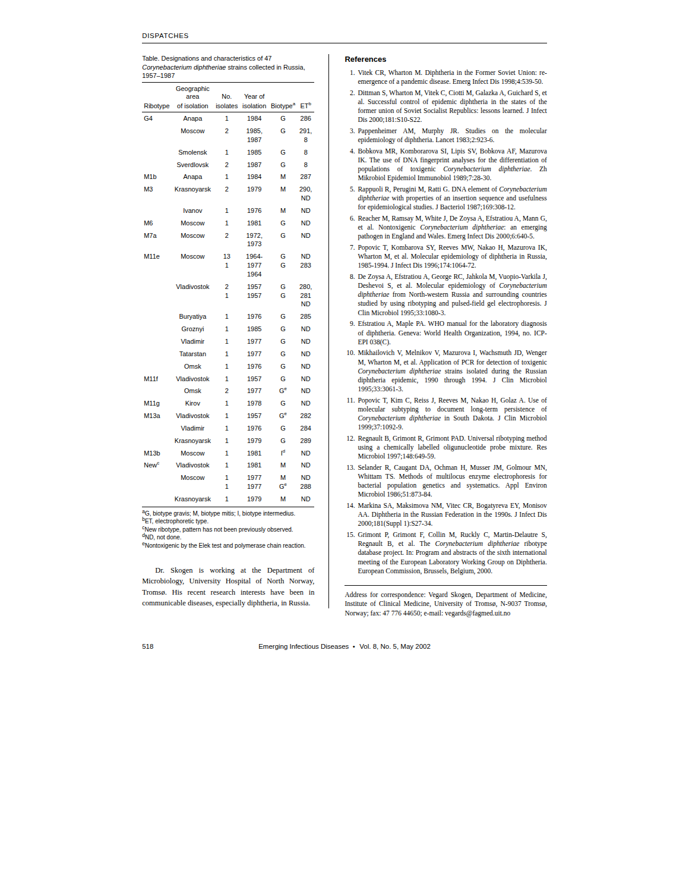DISPATCHES
Table. Designations and characteristics of 47 Corynebacterium diphtheriae strains collected in Russia, 1957–1987
| | Geographic area | No. | Year of | | |
| --- | --- | --- | --- | --- | --- |
| Ribotype | of isolation | isolates | isolation | Biotype a | ET b |
| G4 | Anapa | 1 | 1984 | G | 286 |
| | Moscow | 2 | 1985, 1987 | G | 291, 8 |
| | Smolensk | 1 | 1985 | G | 8 |
| | Sverdlovsk | 2 | 1987 | G | 8 |
| M1b | Anapa | 1 | 1984 | M | 287 |
| M3 | Krasnoyarsk | 2 | 1979 | M | 290, ND |
| | Ivanov | 1 | 1976 | M | ND |
| M6 | Moscow | 1 | 1981 | G | ND |
| M7a | Moscow | 2 | 1972, 1973 | G | ND |
| M11e | Moscow | 13 1 | 1964-1977 1964 | G G | ND 283 |
| | Vladivostok | 2 1 | 1957 1957 | G G | 280, 281 ND |
| | Buryatiya | 1 | 1976 | G | 285 |
| | Groznyi | 1 | 1985 | G | ND |
| | Vladimir | 1 | 1977 | G | ND |
| | Tatarstan | 1 | 1977 | G | ND |
| | Omsk | 1 | 1976 | G | ND |
| M11f | Vladivostok | 1 | 1957 | G | ND |
| | Omsk | 2 | 1977 | G e | ND |
| M11g | Kirov | 1 | 1978 | G | ND |
| M13a | Vladivostok | 1 | 1957 | G e | 282 |
| | Vladimir | 1 | 1976 | G | 284 |
| | Krasnoyarsk | 1 | 1979 | G | 289 |
| M13b | Moscow | 1 | 1981 | I d | ND |
| New c | Vladivostok | 1 | 1981 | M | ND |
| | Moscow | 1 1 | 1977 1977 | M G e | ND 288 |
| | Krasnoyarsk | 1 | 1979 | M | ND |
aG, biotype gravis; M, biotype mitis; I, biotype intermedius.
bET, electrophoretic type.
cNew ribotype, pattern has not been previously observed.
dND, not done.
eNontoxigenic by the Elek test and polymerase chain reaction.
Dr. Skogen is working at the Department of Microbiology, University Hospital of North Norway, Tromsø. His recent research interests have been in communicable diseases, especially diphtheria, in Russia.
References
Vitek CR, Wharton M. Diphtheria in the Former Soviet Union: re-emergence of a pandemic disease. Emerg Infect Dis 1998;4:539-50.
Dittman S, Wharton M, Vitek C, Ciotti M, Galazka A, Guichard S, et al. Successful control of epidemic diphtheria in the states of the former union of Soviet Socialist Republics: lessons learned. J Infect Dis 2000;181:S10-S22.
Pappenheimer AM, Murphy JR. Studies on the molecular epidemiology of diphtheria. Lancet 1983;2:923-6.
Bobkova MR, Komborarova SI, Lipis SV, Bobkova AF, Mazurova IK. The use of DNA fingerprint analyses for the differentiation of populations of toxigenic Corynebacterium diphtheriae. Zh Mikrobiol Epidemiol Immunobiol 1989;7:28-30.
Rappuoli R, Perugini M, Ratti G. DNA element of Corynebacterium diphtheriae with properties of an insertion sequence and usefulness for epidemiological studies. J Bacteriol 1987;169:308-12.
Reacher M, Ramsay M, White J, De Zoysa A, Efstratiou A, Mann G, et al. Nontoxigenic Corynebacterium diphtheriae: an emerging pathogen in England and Wales. Emerg Infect Dis 2000;6:640-5.
Popovic T, Kombarova SY, Reeves MW, Nakao H, Mazurova IK, Wharton M, et al. Molecular epidemiology of diphtheria in Russia, 1985-1994. J Infect Dis 1996;174:1064-72.
De Zoysa A, Efstratiou A, George RC, Jahkola M, Vuopio-Varkila J, Deshevoi S, et al. Molecular epidemiology of Corynebacterium diphtheriae from North-western Russia and surrounding countries studied by using ribotyping and pulsed-field gel electrophoresis. J Clin Microbiol 1995;33:1080-3.
Efstratiou A, Maple PA. WHO manual for the laboratory diagnosis of diphtheria. Geneva: World Health Organization, 1994, no. ICP-EPI 038(C).
Mikhailovich V, Melnikov V, Mazurova I, Wachsmuth JD, Wenger M, Wharton M, et al. Application of PCR for detection of toxigenic Corynebacterium diphtheriae strains isolated during the Russian diphtheria epidemic, 1990 through 1994. J Clin Microbiol 1995;33:3061-3.
Popovic T, Kim C, Reiss J, Reeves M, Nakao H, Golaz A. Use of molecular subtyping to document long-term persistence of Corynebacterium diphtheriae in South Dakota. J Clin Microbiol 1999;37:1092-9.
Regnault B, Grimont R, Grimont PAD. Universal ribotyping method using a chemically labelled oligunucleotide probe mixture. Res Microbiol 1997;148:649-59.
Selander R, Caugant DA, Ochman H, Musser JM, Golmour MN, Whittam TS. Methods of multilocus enzyme electrophoresis for bacterial population genetics and systematics. Appl Environ Microbiol 1986;51:873-84.
Markina SA, Maksimova NM, Vitec CR, Bogatyreva EY, Monisov AA. Diphtheria in the Russian Federation in the 1990s. J Infect Dis 2000;181(Suppl 1):S27-34.
Grimont P, Grimont F, Collin M, Ruckly C, Martin-Delautre S, Regnault B, et al. The Corynebacterium diphtheriae ribotype database project. In: Program and abstracts of the sixth international meeting of the European Laboratory Working Group on Diphtheria. European Commission, Brussels, Belgium, 2000.
Address for correspondence: Vegard Skogen, Department of Medicine, Institute of Clinical Medicine, University of Tromsø, N-9037 Tromsø, Norway; fax: 47 776 44650; e-mail: vegards@fagmed.uit.no
518
Emerging Infectious Diseases • Vol. 8, No. 5, May 2002